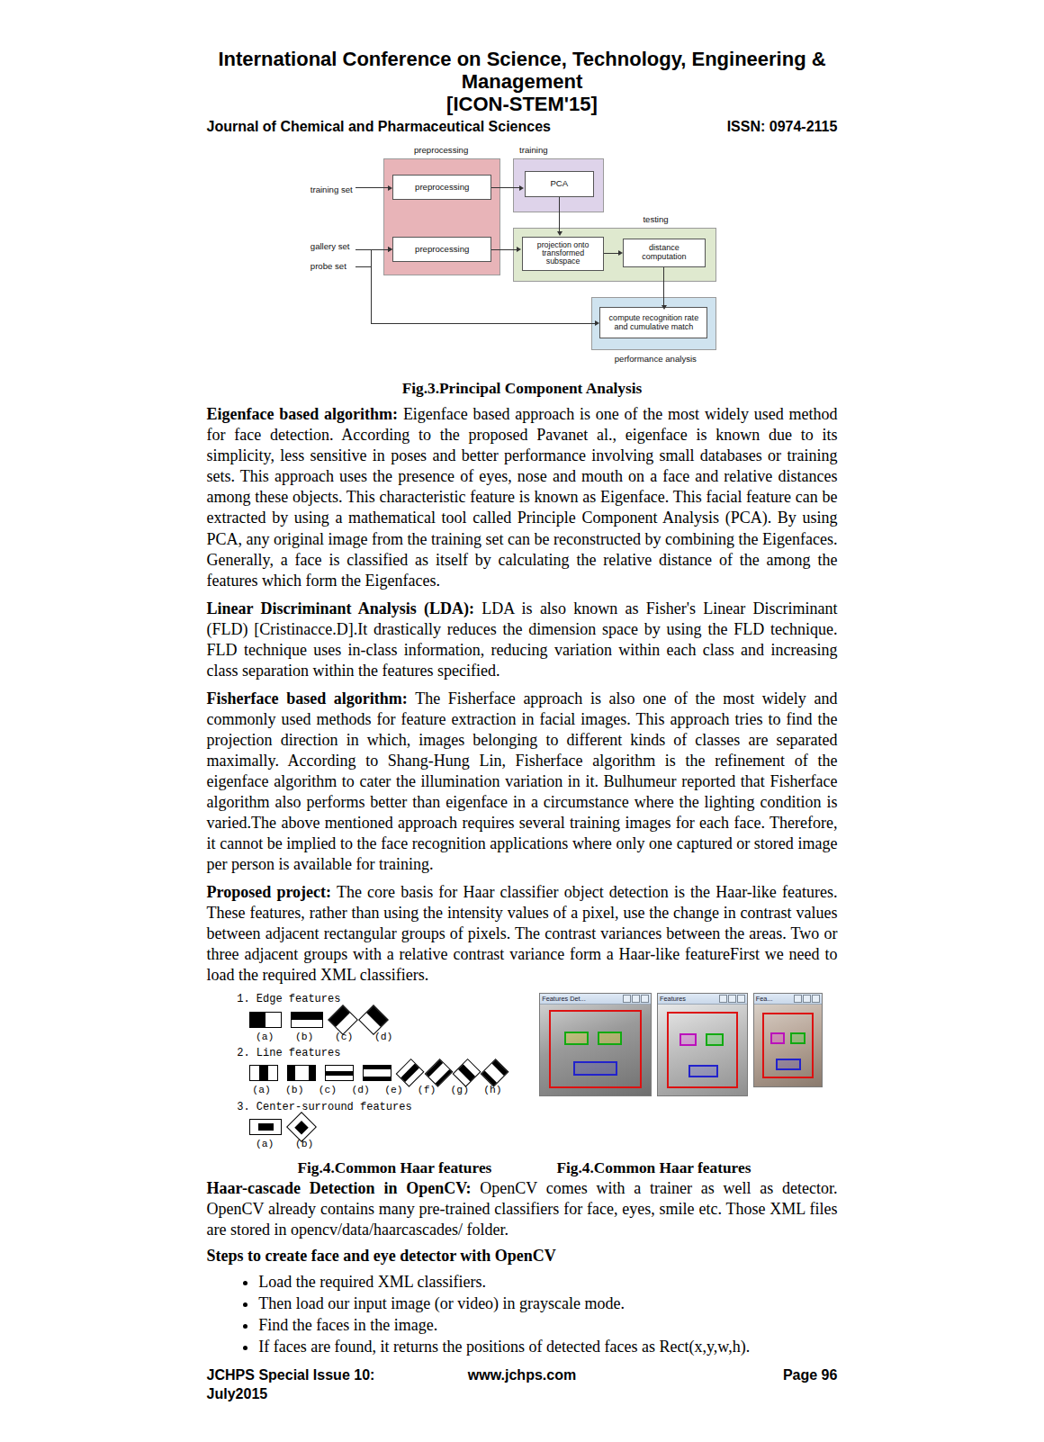International Conference on Science, Technology, Engineering & Management
[ICON-STEM'15]
Journal of Chemical and Pharmaceutical Sciences
ISSN: 0974-2115
training
preprocessing
testing
performance analysis
training set
gallery set
probe set
preprocessing
preprocessing
PCA
projection onto
transformed
subspace
distance
computation
compute recognition rate
and cumulative match
Fig.3.Principal Component Analysis
Eigenface based algorithm: Eigenface based approach is one of the most widely used method for face detection. According to the proposed Pavanet al., eigenface is known due to its simplicity, less sensitive in poses and better performance involving small databases or training sets. This approach uses the presence of eyes, nose and mouth on a face and relative distances among these objects. This characteristic feature is known as Eigenface. This facial feature can be extracted by using a mathematical tool called Principle Component Analysis (PCA). By using PCA, any original image from the training set can be reconstructed by combining the Eigenfaces. Generally, a face is classified as itself by calculating the relative distance of the among the features which form the Eigenfaces.
Linear Discriminant Analysis (LDA): LDA is also known as Fisher's Linear Discriminant (FLD) [Cristinacce.D].It drastically reduces the dimension space by using the FLD technique. FLD technique uses in-class information, reducing variation within each class and increasing class separation within the features specified.
Fisherface based algorithm: The Fisherface approach is also one of the most widely and commonly used methods for feature extraction in facial images. This approach tries to find the projection direction in which, images belonging to different kinds of classes are separated maximally. According to Shang-Hung Lin, Fisherface algorithm is the refinement of the eigenface algorithm to cater the illumination variation in it. Bulhumeur reported that Fisherface algorithm also performs better than eigenface in a circumstance where the lighting condition is varied.The above mentioned approach requires several training images for each face. Therefore, it cannot be implied to the face recognition applications where only one captured or stored image per person is available for training.
Proposed project: The core basis for Haar classifier object detection is the Haar-like features. These features, rather than using the intensity values of a pixel, use the change in contrast values between adjacent rectangular groups of pixels. The contrast variances between the areas. Two or three adjacent groups with a relative contrast variance form a Haar-like featureFirst we need to load the required XML classifiers.
1. Edge features
(a)(b)(c)(d)
2. Line features
(a)(b)(c)(d)(e)(f)(g)(h)
3. Center-surround features
(a)(b)
Features Det...
Features
Fea...
Fig.4.Common Haar features
Fig.4.Common Haar features
Haar-cascade Detection in OpenCV: OpenCV comes with a trainer as well as detector. OpenCV already contains many pre-trained classifiers for face, eyes, smile etc. Those XML files are stored in opencv/data/haarcascades/ folder.
Steps to create face and eye detector with OpenCV
Load the required XML classifiers.
Then load our input image (or video) in grayscale mode.
Find the faces in the image.
If faces are found, it returns the positions of detected faces as Rect(x,y,w,h).
JCHPS Special Issue 10: July2015
www.jchps.com
Page 96